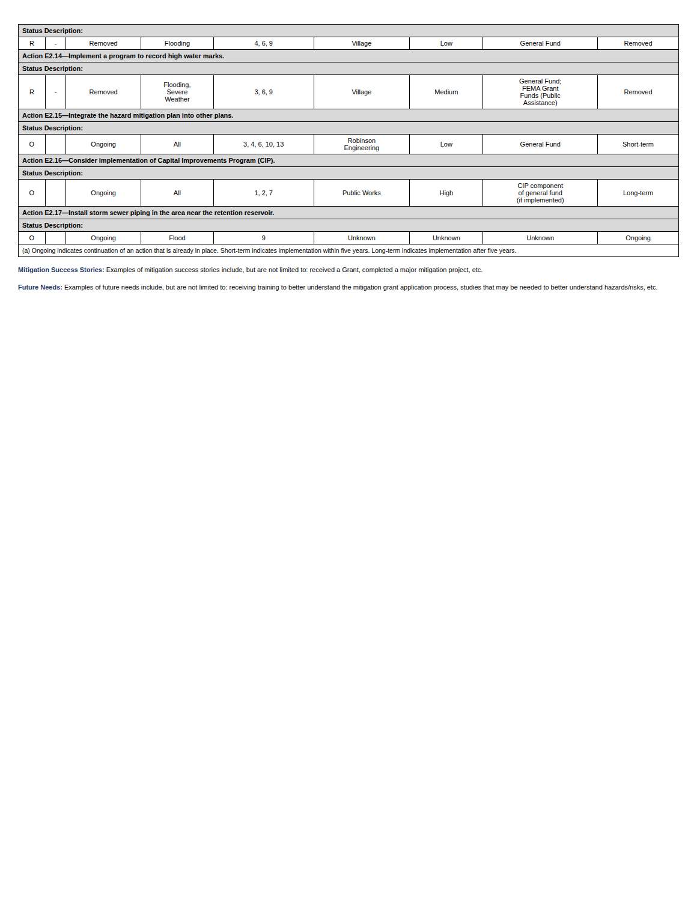| Status Description: |
| R | - | Removed | Flooding | 4, 6, 9 | Village | Low | General Fund | Removed |
| Action E2.14—Implement a program to record high water marks. |
| Status Description: |
| R | - | Removed | Flooding, Severe Weather | 3, 6, 9 | Village | Medium | General Fund; FEMA Grant Funds (Public Assistance) | Removed |
| Action E2.15—Integrate the hazard mitigation plan into other plans. |
| Status Description: |
| O | | Ongoing | All | 3, 4, 6, 10, 13 | Robinson Engineering | Low | General Fund | Short-term |
| Action E2.16—Consider implementation of Capital Improvements Program (CIP). |
| Status Description: |
| O | | Ongoing | All | 1, 2, 7 | Public Works | High | CIP component of general fund (if implemented) | Long-term |
| Action E2.17—Install storm sewer piping in the area near the retention reservoir. |
| Status Description: |
| O | | Ongoing | Flood | 9 | Unknown | Unknown | Unknown | Ongoing |
| (a) Ongoing indicates continuation of an action that is already in place. Short-term indicates implementation within five years. Long-term indicates implementation after five years. |
Mitigation Success Stories: Examples of mitigation success stories include, but are not limited to: received a Grant, completed a major mitigation project, etc.
Future Needs: Examples of future needs include, but are not limited to: receiving training to better understand the mitigation grant application process, studies that may be needed to better understand hazards/risks, etc.